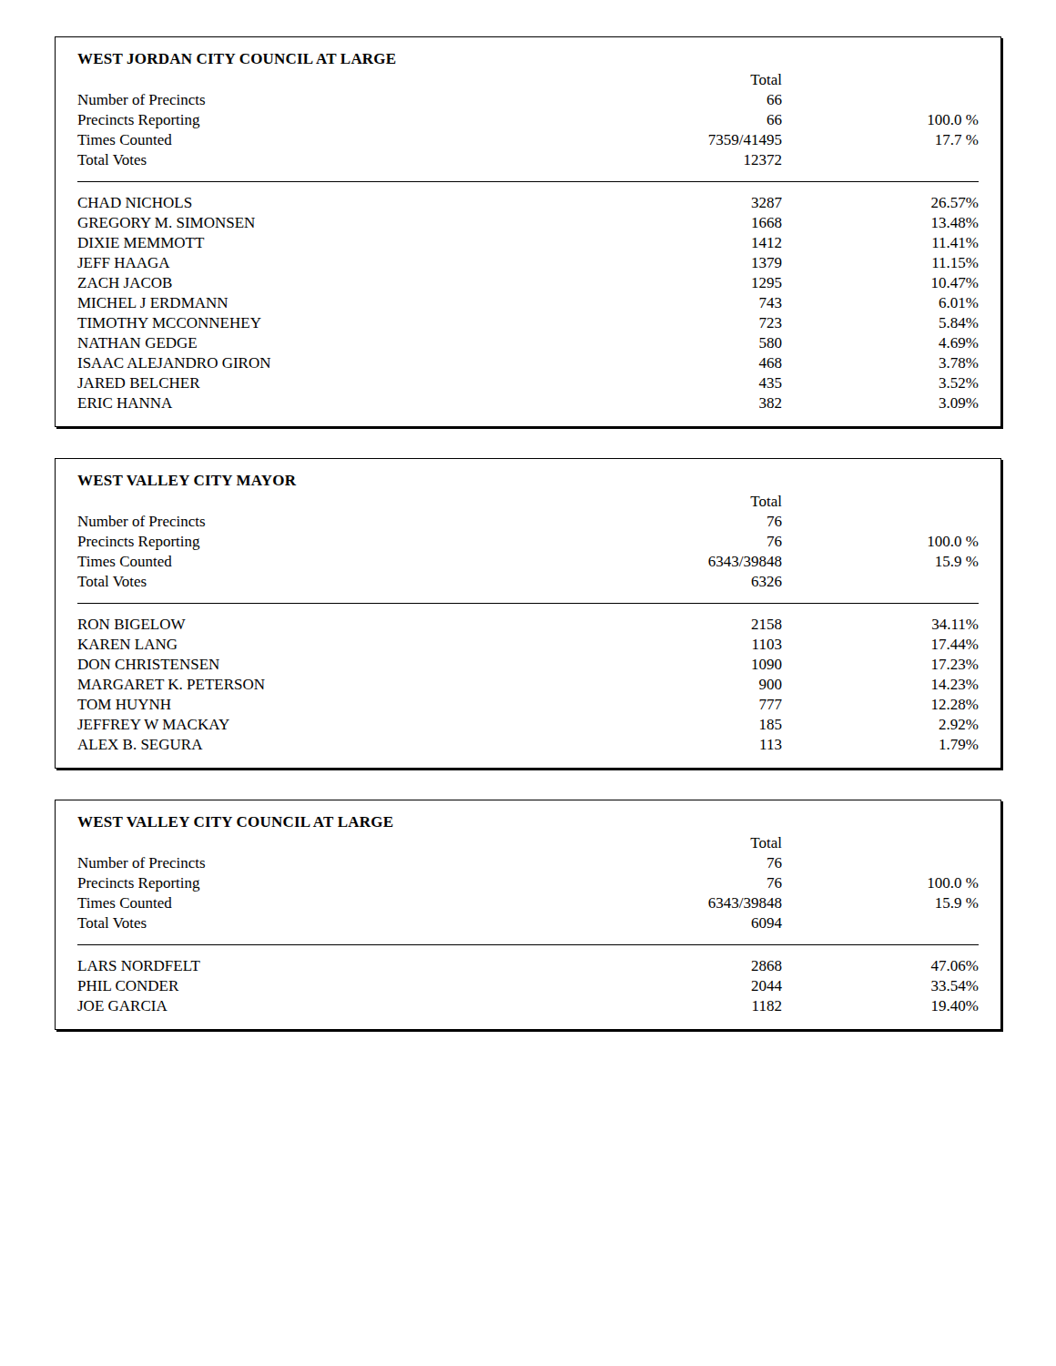WEST JORDAN CITY COUNCIL AT LARGE
| | Total | |
| Number of Precincts | 66 | |
| Precincts Reporting | 66 | 100.0 % |
| Times Counted | 7359/41495 | 17.7 % |
| Total Votes | 12372 | |
| CHAD NICHOLS | 3287 | 26.57% |
| GREGORY M. SIMONSEN | 1668 | 13.48% |
| DIXIE MEMMOTT | 1412 | 11.41% |
| JEFF HAAGA | 1379 | 11.15% |
| ZACH JACOB | 1295 | 10.47% |
| MICHEL J ERDMANN | 743 | 6.01% |
| TIMOTHY MCCONNEHEY | 723 | 5.84% |
| NATHAN GEDGE | 580 | 4.69% |
| ISAAC ALEJANDRO GIRON | 468 | 3.78% |
| JARED BELCHER | 435 | 3.52% |
| ERIC HANNA | 382 | 3.09% |
WEST VALLEY CITY MAYOR
| | Total | |
| Number of Precincts | 76 | |
| Precincts Reporting | 76 | 100.0 % |
| Times Counted | 6343/39848 | 15.9 % |
| Total Votes | 6326 | |
| RON BIGELOW | 2158 | 34.11% |
| KAREN LANG | 1103 | 17.44% |
| DON CHRISTENSEN | 1090 | 17.23% |
| MARGARET K. PETERSON | 900 | 14.23% |
| TOM HUYNH | 777 | 12.28% |
| JEFFREY W MACKAY | 185 | 2.92% |
| ALEX B. SEGURA | 113 | 1.79% |
WEST VALLEY CITY COUNCIL AT LARGE
| | Total | |
| Number of Precincts | 76 | |
| Precincts Reporting | 76 | 100.0 % |
| Times Counted | 6343/39848 | 15.9 % |
| Total Votes | 6094 | |
| LARS NORDFELT | 2868 | 47.06% |
| PHIL CONDER | 2044 | 33.54% |
| JOE GARCIA | 1182 | 19.40% |